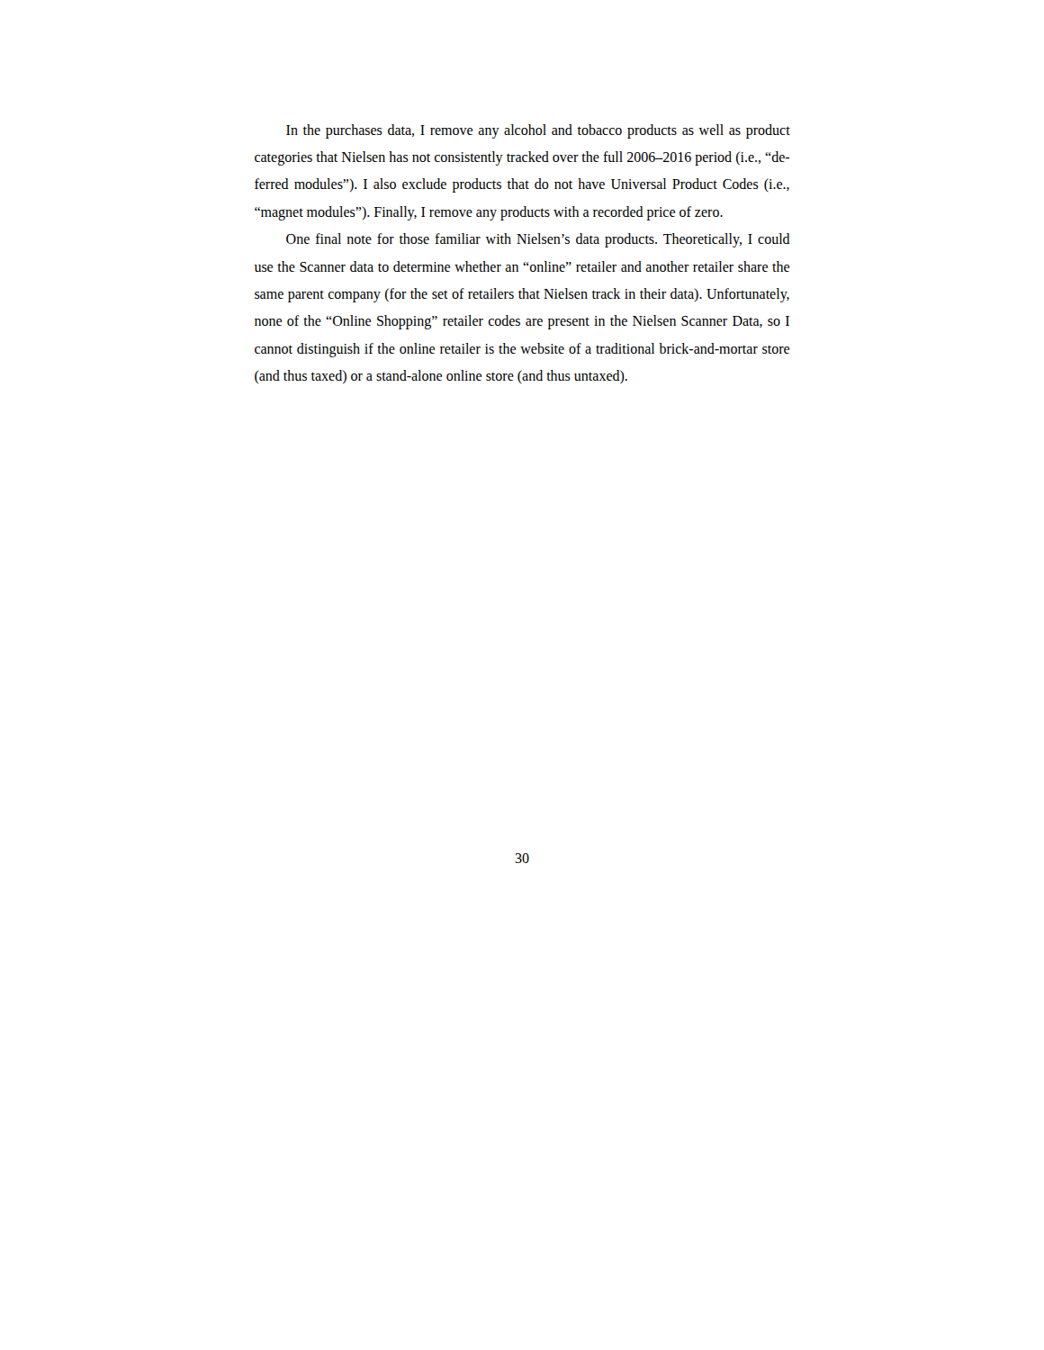In the purchases data, I remove any alcohol and tobacco products as well as product categories that Nielsen has not consistently tracked over the full 2006–2016 period (i.e., “deferred modules”). I also exclude products that do not have Universal Product Codes (i.e., “magnet modules”). Finally, I remove any products with a recorded price of zero.
One final note for those familiar with Nielsen’s data products. Theoretically, I could use the Scanner data to determine whether an “online” retailer and another retailer share the same parent company (for the set of retailers that Nielsen track in their data). Unfortunately, none of the “Online Shopping” retailer codes are present in the Nielsen Scanner Data, so I cannot distinguish if the online retailer is the website of a traditional brick-and-mortar store (and thus taxed) or a stand-alone online store (and thus untaxed).
30